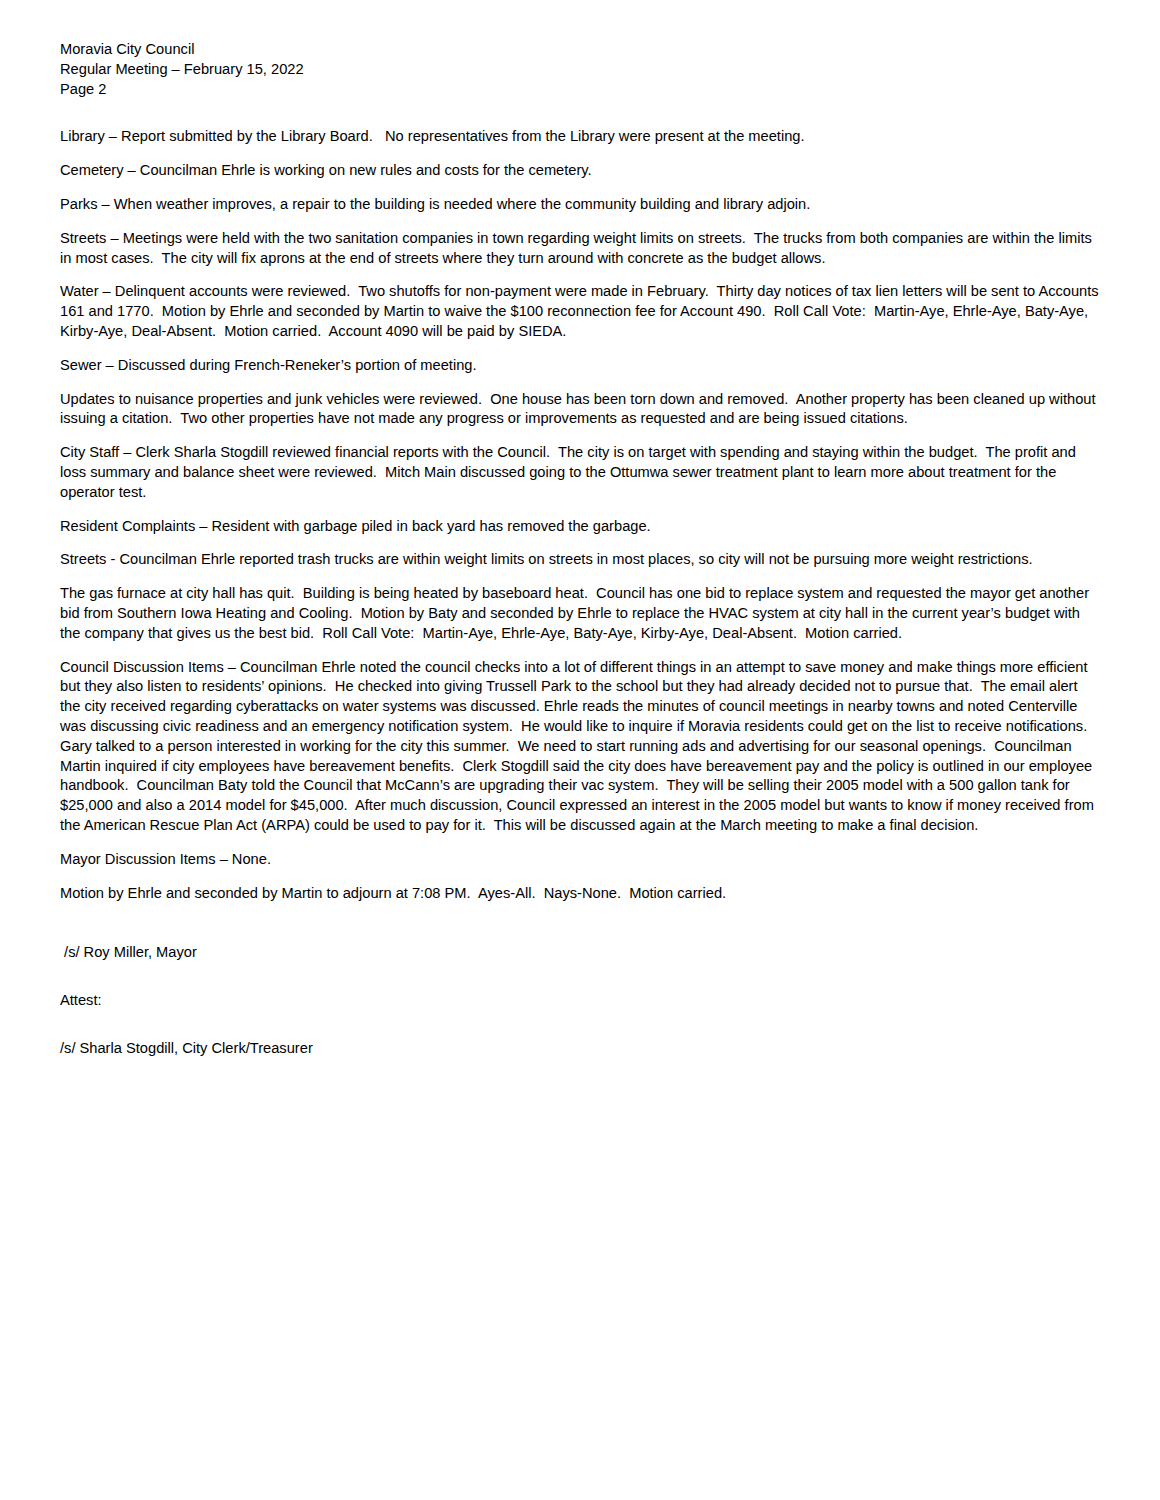Moravia City Council
Regular Meeting – February 15, 2022
Page 2
Library – Report submitted by the Library Board. No representatives from the Library were present at the meeting.
Cemetery – Councilman Ehrle is working on new rules and costs for the cemetery.
Parks – When weather improves, a repair to the building is needed where the community building and library adjoin.
Streets – Meetings were held with the two sanitation companies in town regarding weight limits on streets. The trucks from both companies are within the limits in most cases. The city will fix aprons at the end of streets where they turn around with concrete as the budget allows.
Water – Delinquent accounts were reviewed. Two shutoffs for non-payment were made in February. Thirty day notices of tax lien letters will be sent to Accounts 161 and 1770. Motion by Ehrle and seconded by Martin to waive the $100 reconnection fee for Account 490. Roll Call Vote: Martin-Aye, Ehrle-Aye, Baty-Aye, Kirby-Aye, Deal-Absent. Motion carried. Account 4090 will be paid by SIEDA.
Sewer – Discussed during French-Reneker’s portion of meeting.
Updates to nuisance properties and junk vehicles were reviewed. One house has been torn down and removed. Another property has been cleaned up without issuing a citation. Two other properties have not made any progress or improvements as requested and are being issued citations.
City Staff – Clerk Sharla Stogdill reviewed financial reports with the Council. The city is on target with spending and staying within the budget. The profit and loss summary and balance sheet were reviewed. Mitch Main discussed going to the Ottumwa sewer treatment plant to learn more about treatment for the operator test.
Resident Complaints – Resident with garbage piled in back yard has removed the garbage.
Streets - Councilman Ehrle reported trash trucks are within weight limits on streets in most places, so city will not be pursuing more weight restrictions.
The gas furnace at city hall has quit. Building is being heated by baseboard heat. Council has one bid to replace system and requested the mayor get another bid from Southern Iowa Heating and Cooling. Motion by Baty and seconded by Ehrle to replace the HVAC system at city hall in the current year’s budget with the company that gives us the best bid. Roll Call Vote: Martin-Aye, Ehrle-Aye, Baty-Aye, Kirby-Aye, Deal-Absent. Motion carried.
Council Discussion Items – Councilman Ehrle noted the council checks into a lot of different things in an attempt to save money and make things more efficient but they also listen to residents’ opinions. He checked into giving Trussell Park to the school but they had already decided not to pursue that. The email alert the city received regarding cyberattacks on water systems was discussed. Ehrle reads the minutes of council meetings in nearby towns and noted Centerville was discussing civic readiness and an emergency notification system. He would like to inquire if Moravia residents could get on the list to receive notifications. Gary talked to a person interested in working for the city this summer. We need to start running ads and advertising for our seasonal openings. Councilman Martin inquired if city employees have bereavement benefits. Clerk Stogdill said the city does have bereavement pay and the policy is outlined in our employee handbook. Councilman Baty told the Council that McCann’s are upgrading their vac system. They will be selling their 2005 model with a 500 gallon tank for $25,000 and also a 2014 model for $45,000. After much discussion, Council expressed an interest in the 2005 model but wants to know if money received from the American Rescue Plan Act (ARPA) could be used to pay for it. This will be discussed again at the March meeting to make a final decision.
Mayor Discussion Items – None.
Motion by Ehrle and seconded by Martin to adjourn at 7:08 PM. Ayes-All. Nays-None. Motion carried.
/s/ Roy Miller, Mayor
Attest:
/s/ Sharla Stogdill, City Clerk/Treasurer